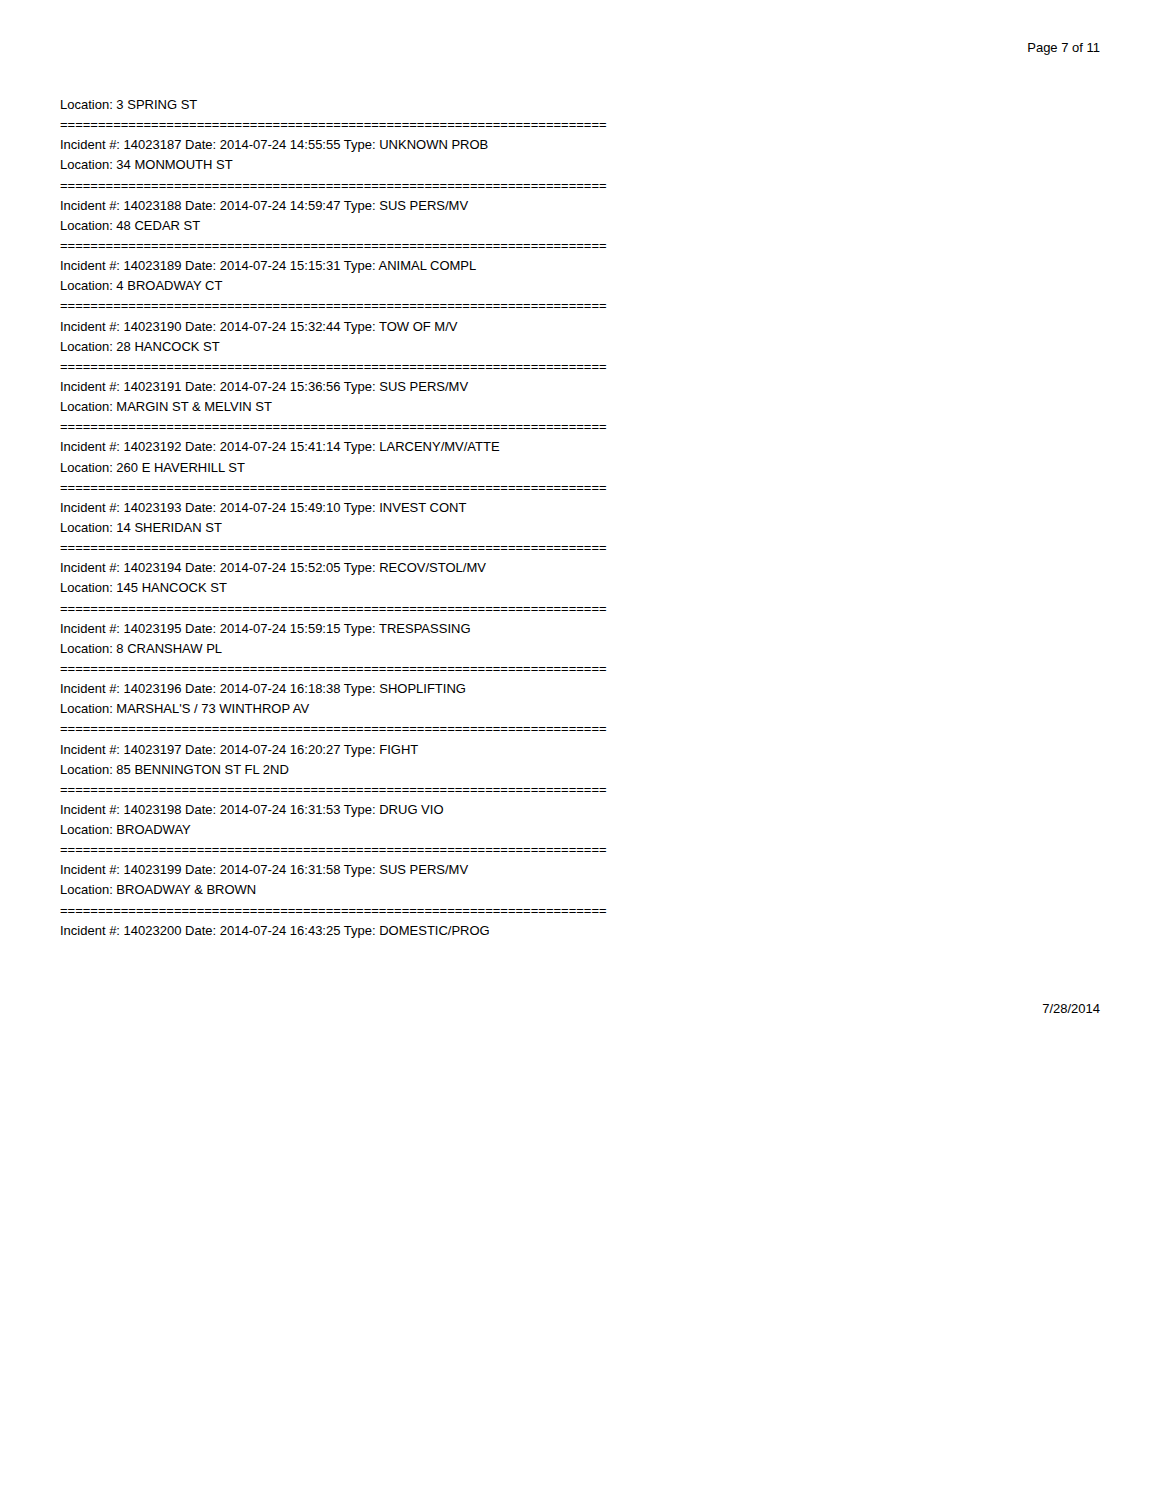Page 7 of 11
Location: 3 SPRING ST
========================================================================
Incident #: 14023187 Date: 2014-07-24 14:55:55 Type: UNKNOWN PROB
Location: 34 MONMOUTH ST
========================================================================
Incident #: 14023188 Date: 2014-07-24 14:59:47 Type: SUS PERS/MV
Location: 48 CEDAR ST
========================================================================
Incident #: 14023189 Date: 2014-07-24 15:15:31 Type: ANIMAL COMPL
Location: 4 BROADWAY CT
========================================================================
Incident #: 14023190 Date: 2014-07-24 15:32:44 Type: TOW OF M/V
Location: 28 HANCOCK ST
========================================================================
Incident #: 14023191 Date: 2014-07-24 15:36:56 Type: SUS PERS/MV
Location: MARGIN ST & MELVIN ST
========================================================================
Incident #: 14023192 Date: 2014-07-24 15:41:14 Type: LARCENY/MV/ATTE
Location: 260 E HAVERHILL ST
========================================================================
Incident #: 14023193 Date: 2014-07-24 15:49:10 Type: INVEST CONT
Location: 14 SHERIDAN ST
========================================================================
Incident #: 14023194 Date: 2014-07-24 15:52:05 Type: RECOV/STOL/MV
Location: 145 HANCOCK ST
========================================================================
Incident #: 14023195 Date: 2014-07-24 15:59:15 Type: TRESPASSING
Location: 8 CRANSHAW PL
========================================================================
Incident #: 14023196 Date: 2014-07-24 16:18:38 Type: SHOPLIFTING
Location: MARSHAL'S / 73 WINTHROP AV
========================================================================
Incident #: 14023197 Date: 2014-07-24 16:20:27 Type: FIGHT
Location: 85 BENNINGTON ST FL 2ND
========================================================================
Incident #: 14023198 Date: 2014-07-24 16:31:53 Type: DRUG VIO
Location: BROADWAY
========================================================================
Incident #: 14023199 Date: 2014-07-24 16:31:58 Type: SUS PERS/MV
Location: BROADWAY & BROWN
========================================================================
Incident #: 14023200 Date: 2014-07-24 16:43:25 Type: DOMESTIC/PROG
7/28/2014